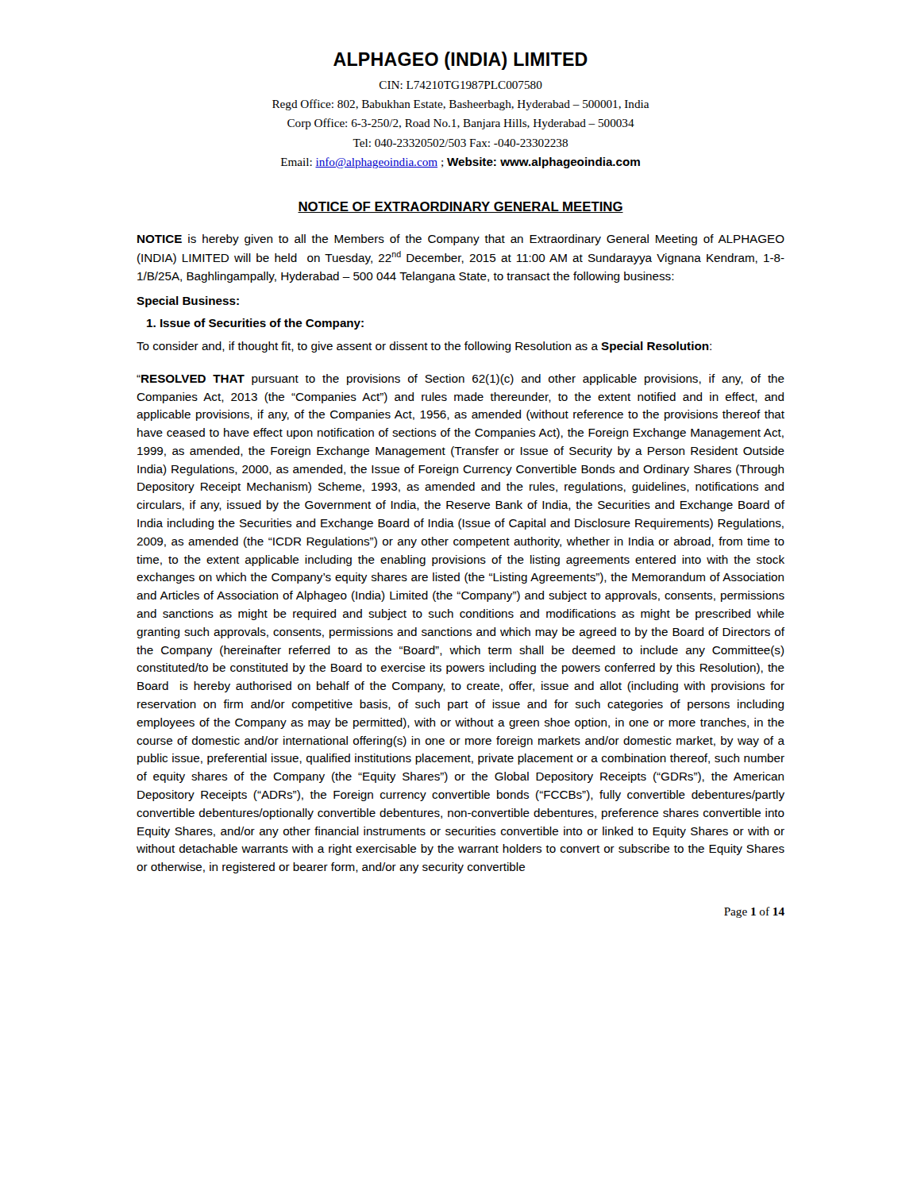ALPHAGEO (INDIA) LIMITED
CIN: L74210TG1987PLC007580
Regd Office: 802, Babukhan Estate, Basheerbagh, Hyderabad – 500001, India
Corp Office: 6-3-250/2, Road No.1, Banjara Hills, Hyderabad – 500034
Tel: 040-23320502/503 Fax: -040-23302238
Email: info@alphageoindia.com ; Website: www.alphageoindia.com
NOTICE OF EXTRAORDINARY GENERAL MEETING
NOTICE is hereby given to all the Members of the Company that an Extraordinary General Meeting of ALPHAGEO (INDIA) LIMITED will be held on Tuesday, 22nd December, 2015 at 11:00 AM at Sundarayya Vignana Kendram, 1-8-1/B/25A, Baghlingampally, Hyderabad – 500 044 Telangana State, to transact the following business:
Special Business:
Issue of Securities of the Company:
To consider and, if thought fit, to give assent or dissent to the following Resolution as a Special Resolution:
“RESOLVED THAT pursuant to the provisions of Section 62(1)(c) and other applicable provisions, if any, of the Companies Act, 2013 (the “Companies Act”) and rules made thereunder, to the extent notified and in effect, and applicable provisions, if any, of the Companies Act, 1956, as amended (without reference to the provisions thereof that have ceased to have effect upon notification of sections of the Companies Act), the Foreign Exchange Management Act, 1999, as amended, the Foreign Exchange Management (Transfer or Issue of Security by a Person Resident Outside India) Regulations, 2000, as amended, the Issue of Foreign Currency Convertible Bonds and Ordinary Shares (Through Depository Receipt Mechanism) Scheme, 1993, as amended and the rules, regulations, guidelines, notifications and circulars, if any, issued by the Government of India, the Reserve Bank of India, the Securities and Exchange Board of India including the Securities and Exchange Board of India (Issue of Capital and Disclosure Requirements) Regulations, 2009, as amended (the “ICDR Regulations”) or any other competent authority, whether in India or abroad, from time to time, to the extent applicable including the enabling provisions of the listing agreements entered into with the stock exchanges on which the Company’s equity shares are listed (the “Listing Agreements”), the Memorandum of Association and Articles of Association of Alphageo (India) Limited (the “Company”) and subject to approvals, consents, permissions and sanctions as might be required and subject to such conditions and modifications as might be prescribed while granting such approvals, consents, permissions and sanctions and which may be agreed to by the Board of Directors of the Company (hereinafter referred to as the “Board”, which term shall be deemed to include any Committee(s) constituted/to be constituted by the Board to exercise its powers including the powers conferred by this Resolution), the Board is hereby authorised on behalf of the Company, to create, offer, issue and allot (including with provisions for reservation on firm and/or competitive basis, of such part of issue and for such categories of persons including employees of the Company as may be permitted), with or without a green shoe option, in one or more tranches, in the course of domestic and/or international offering(s) in one or more foreign markets and/or domestic market, by way of a public issue, preferential issue, qualified institutions placement, private placement or a combination thereof, such number of equity shares of the Company (the “Equity Shares”) or the Global Depository Receipts (“GDRs”), the American Depository Receipts (“ADRs”), the Foreign currency convertible bonds (“FCCBs”), fully convertible debentures/partly convertible debentures/optionally convertible debentures, non-convertible debentures, preference shares convertible into Equity Shares, and/or any other financial instruments or securities convertible into or linked to Equity Shares or with or without detachable warrants with a right exercisable by the warrant holders to convert or subscribe to the Equity Shares or otherwise, in registered or bearer form, and/or any security convertible
Page 1 of 14